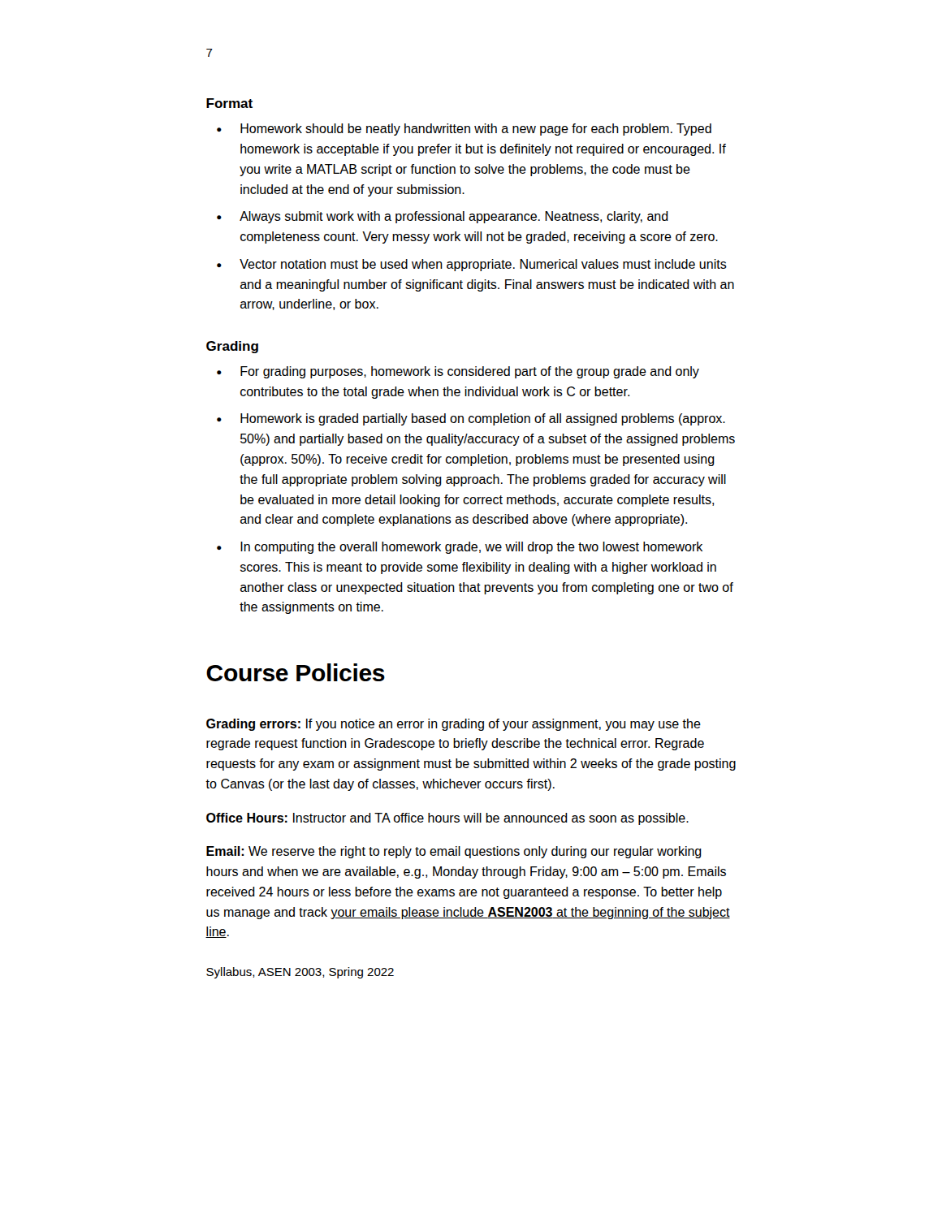7
Format
Homework should be neatly handwritten with a new page for each problem. Typed homework is acceptable if you prefer it but is definitely not required or encouraged. If you write a MATLAB script or function to solve the problems, the code must be included at the end of your submission.
Always submit work with a professional appearance. Neatness, clarity, and completeness count. Very messy work will not be graded, receiving a score of zero.
Vector notation must be used when appropriate. Numerical values must include units and a meaningful number of significant digits. Final answers must be indicated with an arrow, underline, or box.
Grading
For grading purposes, homework is considered part of the group grade and only contributes to the total grade when the individual work is C or better.
Homework is graded partially based on completion of all assigned problems (approx. 50%) and partially based on the quality/accuracy of a subset of the assigned problems (approx. 50%). To receive credit for completion, problems must be presented using the full appropriate problem solving approach. The problems graded for accuracy will be evaluated in more detail looking for correct methods, accurate complete results, and clear and complete explanations as described above (where appropriate).
In computing the overall homework grade, we will drop the two lowest homework scores. This is meant to provide some flexibility in dealing with a higher workload in another class or unexpected situation that prevents you from completing one or two of the assignments on time.
Course Policies
Grading errors: If you notice an error in grading of your assignment, you may use the regrade request function in Gradescope to briefly describe the technical error. Regrade requests for any exam or assignment must be submitted within 2 weeks of the grade posting to Canvas (or the last day of classes, whichever occurs first).
Office Hours: Instructor and TA office hours will be announced as soon as possible.
Email: We reserve the right to reply to email questions only during our regular working hours and when we are available, e.g., Monday through Friday, 9:00 am – 5:00 pm. Emails received 24 hours or less before the exams are not guaranteed a response. To better help us manage and track your emails please include ASEN2003 at the beginning of the subject line.
Syllabus, ASEN 2003, Spring 2022